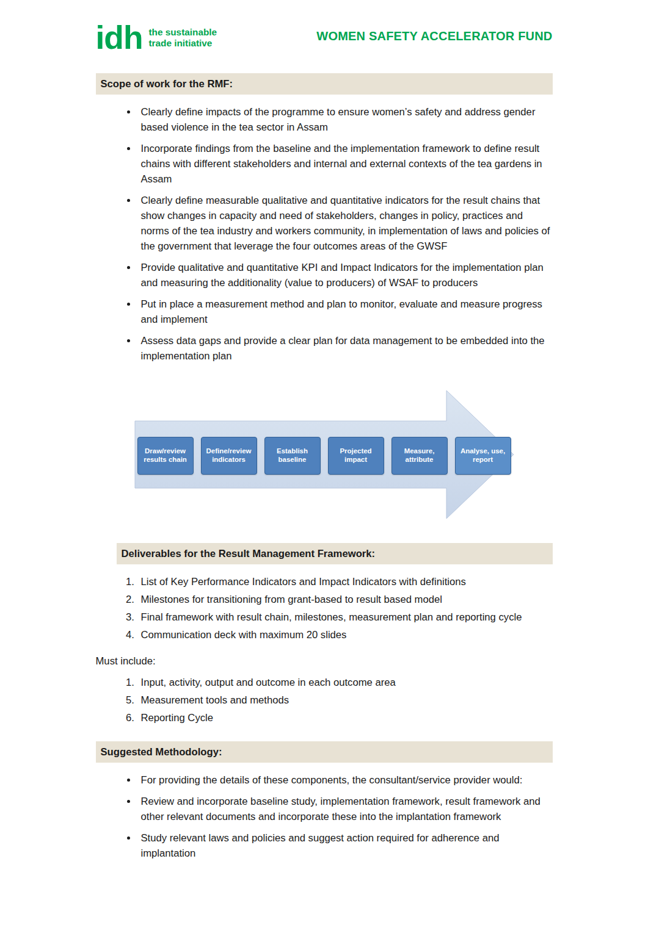idh
the sustainable
trade initiative
WOMEN SAFETY ACCELERATOR FUND
Scope of work for the RMF:
Clearly define impacts of the programme to ensure women’s safety and address gender based violence in the tea sector in Assam
Incorporate findings from the baseline and the implementation framework to define result chains with different stakeholders and internal and external contexts of the tea gardens in Assam
Clearly define measurable qualitative and quantitative indicators for the result chains that show changes in capacity and need of stakeholders, changes in policy, practices and norms of the tea industry and workers community, in implementation of laws and policies of the government that leverage the four outcomes areas of the GWSF
Provide qualitative and quantitative KPI and Impact Indicators for the implementation plan and measuring the additionality (value to producers) of WSAF to producers
Put in place a measurement method and plan to monitor, evaluate and measure progress and implement
Assess data gaps and provide a clear plan for data management to be embedded into the implementation plan
Draw/review
results chain
Define/review
indicators
Establish
baseline
Projected
impact
Measure,
attribute
Analyse, use,
report
Deliverables for the Result Management Framework:
List of Key Performance Indicators and Impact Indicators with definitions
Milestones for transitioning from grant-based to result based model
Final framework with result chain, milestones, measurement plan and reporting cycle
Communication deck with maximum 20 slides
Must include:
Input, activity, output and outcome in each outcome area
Measurement tools and methods
Reporting Cycle
Suggested Methodology:
For providing the details of these components, the consultant/service provider would:
Review and incorporate baseline study, implementation framework, result framework and other relevant documents and incorporate these into the implantation framework
Study relevant laws and policies and suggest action required for adherence and implantation